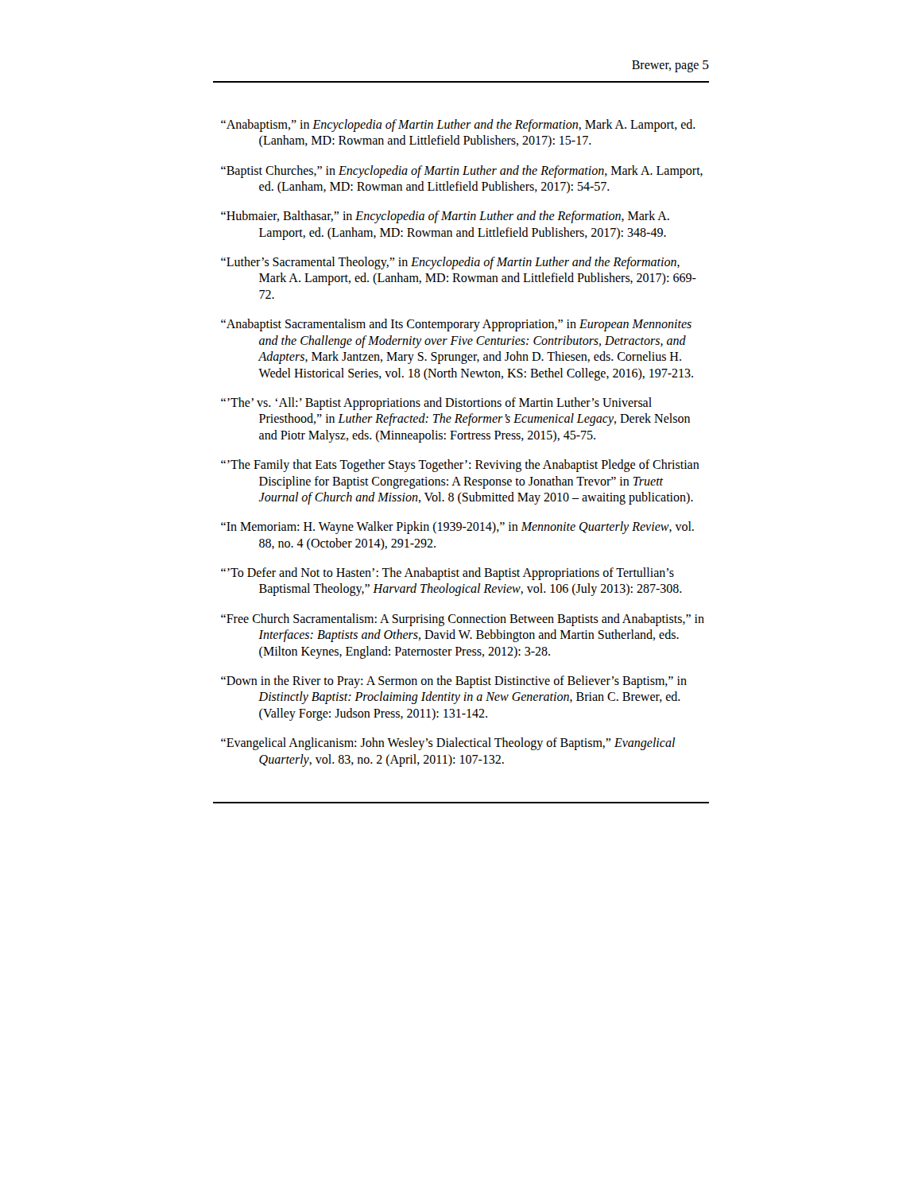Brewer, page 5
“Anabaptism,” in Encyclopedia of Martin Luther and the Reformation, Mark A. Lamport, ed. (Lanham, MD: Rowman and Littlefield Publishers, 2017): 15-17.
“Baptist Churches,” in Encyclopedia of Martin Luther and the Reformation, Mark A. Lamport, ed. (Lanham, MD: Rowman and Littlefield Publishers, 2017): 54-57.
“Hubmaier, Balthasar,” in Encyclopedia of Martin Luther and the Reformation, Mark A. Lamport, ed. (Lanham, MD: Rowman and Littlefield Publishers, 2017): 348-49.
“Luther’s Sacramental Theology,” in Encyclopedia of Martin Luther and the Reformation, Mark A. Lamport, ed. (Lanham, MD: Rowman and Littlefield Publishers, 2017): 669-72.
“Anabaptist Sacramentalism and Its Contemporary Appropriation,” in European Mennonites and the Challenge of Modernity over Five Centuries: Contributors, Detractors, and Adapters, Mark Jantzen, Mary S. Sprunger, and John D. Thiesen, eds. Cornelius H. Wedel Historical Series, vol. 18 (North Newton, KS: Bethel College, 2016), 197-213.
“’The’ vs. ‘All:’ Baptist Appropriations and Distortions of Martin Luther’s Universal Priesthood,” in Luther Refracted: The Reformer’s Ecumenical Legacy, Derek Nelson and Piotr Malysz, eds. (Minneapolis: Fortress Press, 2015), 45-75.
“’The Family that Eats Together Stays Together’: Reviving the Anabaptist Pledge of Christian Discipline for Baptist Congregations: A Response to Jonathan Trevor” in Truett Journal of Church and Mission, Vol. 8 (Submitted May 2010 – awaiting publication).
“In Memoriam: H. Wayne Walker Pipkin (1939-2014),” in Mennonite Quarterly Review, vol. 88, no. 4 (October 2014), 291-292.
“’To Defer and Not to Hasten’: The Anabaptist and Baptist Appropriations of Tertullian’s Baptismal Theology,” Harvard Theological Review, vol. 106 (July 2013): 287-308.
“Free Church Sacramentalism: A Surprising Connection Between Baptists and Anabaptists,” in Interfaces: Baptists and Others, David W. Bebbington and Martin Sutherland, eds. (Milton Keynes, England: Paternoster Press, 2012): 3-28.
“Down in the River to Pray: A Sermon on the Baptist Distinctive of Believer’s Baptism,” in Distinctly Baptist: Proclaiming Identity in a New Generation, Brian C. Brewer, ed. (Valley Forge: Judson Press, 2011): 131-142.
“Evangelical Anglicanism: John Wesley’s Dialectical Theology of Baptism,” Evangelical Quarterly, vol. 83, no. 2 (April, 2011): 107-132.